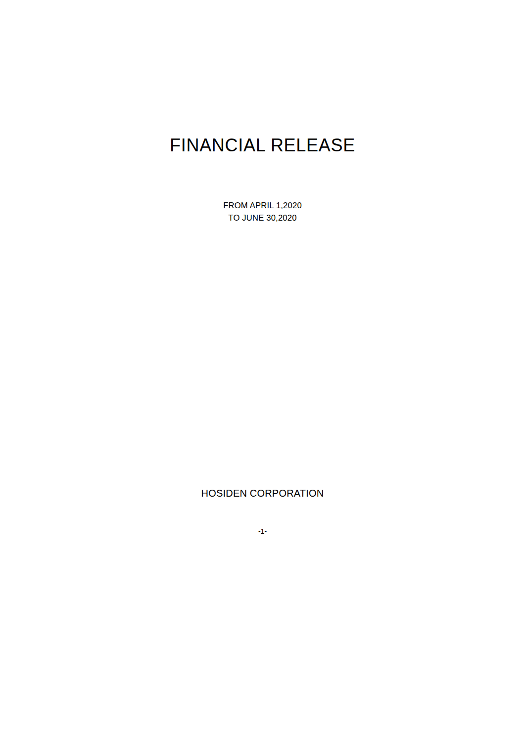FINANCIAL RELEASE
FROM APRIL 1,2020
TO JUNE 30,2020
HOSIDEN CORPORATION
-1-